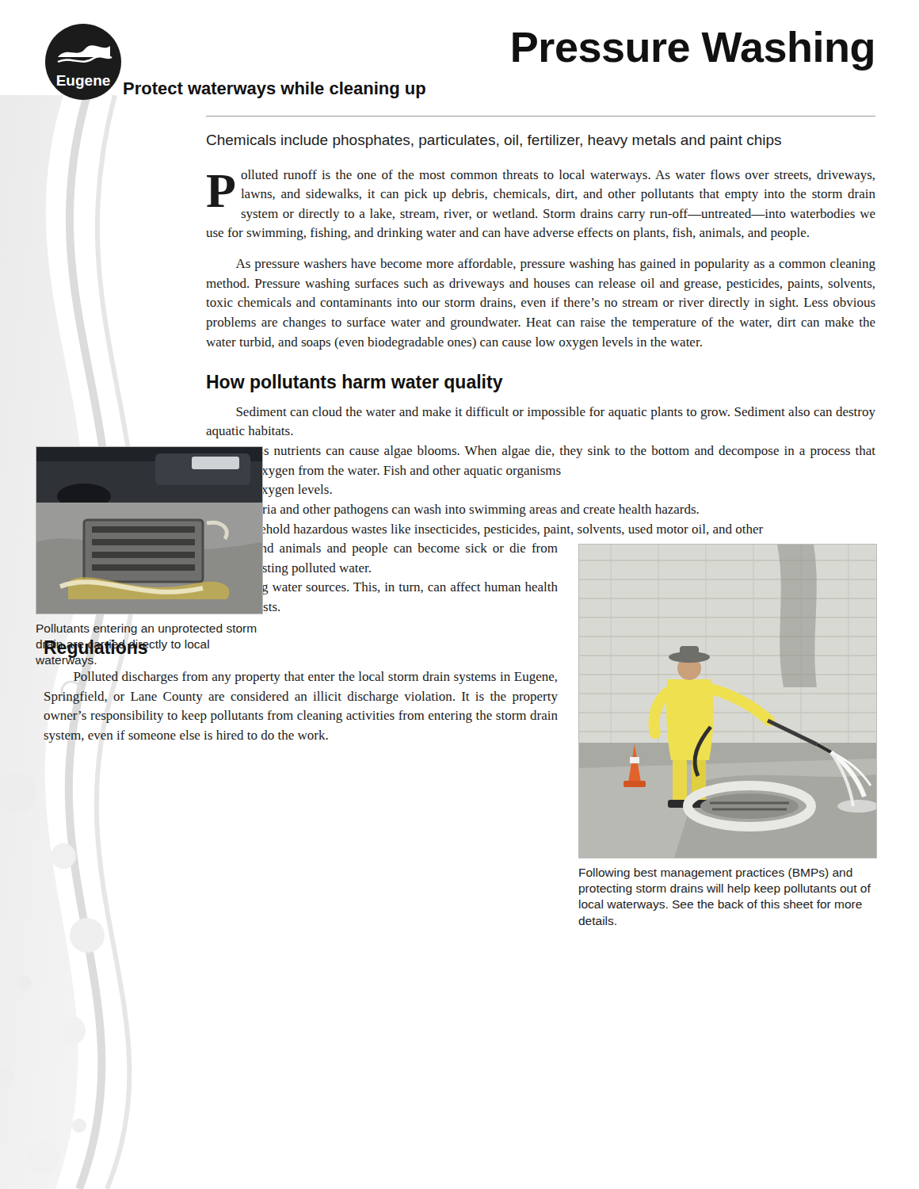Eugene
Pressure Washing
Protect waterways while cleaning up
Chemicals include phosphates, particulates, oil, fertilizer, heavy metals and paint chips
Polluted runoff is the one of the most common threats to local waterways. As water flows over streets, driveways, lawns, and sidewalks, it can pick up debris, chemicals, dirt, and other pollutants that empty into the storm drain system or directly to a lake, stream, river, or wetland. Storm drains carry run-off—untreated—into waterbodies we use for swimming, fishing, and drinking water and can have adverse effects on plants, fish, animals, and people.
Pollutants entering an unprotected storm drain are carried directly to local waterways.
As pressure washers have become more affordable, pressure washing has gained in popularity as a common cleaning method. Pressure washing surfaces such as driveways and houses can release oil and grease, pesticides, paints, solvents, toxic chemicals and contaminants into our storm drains, even if there’s no stream or river directly in sight. Less obvious problems are changes to surface water and groundwater. Heat can raise the temperature of the water, dirt can make the water turbid, and soaps (even biodegradable ones) can cause low oxygen levels in the water.
How pollutants harm water quality
Sediment can cloud the water and make it difficult or impossible for aquatic plants to grow. Sediment also can destroy aquatic habitats.
Excess nutrients can cause algae blooms. When algae die, they sink to the bottom and decompose in a process that removes oxygen from the water. Fish and other aquatic organisms
can’t exist in water with low dissolved oxygen levels.
Bacteria and other pathogens can wash into swimming areas and create health hazards.
Household hazardous wastes like insecticides, pesticides, paint, solvents, used motor oil, and other
Following best management practices (BMPs) and protecting storm drains will help keep pollutants out of local waterways. See the back of this sheet for more details.
auto fluids can poison aquatic life. Land animals and people can become sick or die from eating diseased fish and shellfish or ingesting polluted water.
Polluted water often affects drinking water sources. This, in turn, can affect human health and increase drinking water treatment costs.
Regulations
Polluted discharges from any property that enter the local storm drain systems in Eugene, Springfield, or Lane County are considered an illicit discharge violation. It is the property owner’s responsibility to keep pollutants from cleaning activities from entering the storm drain system, even if someone else is hired to do the work.